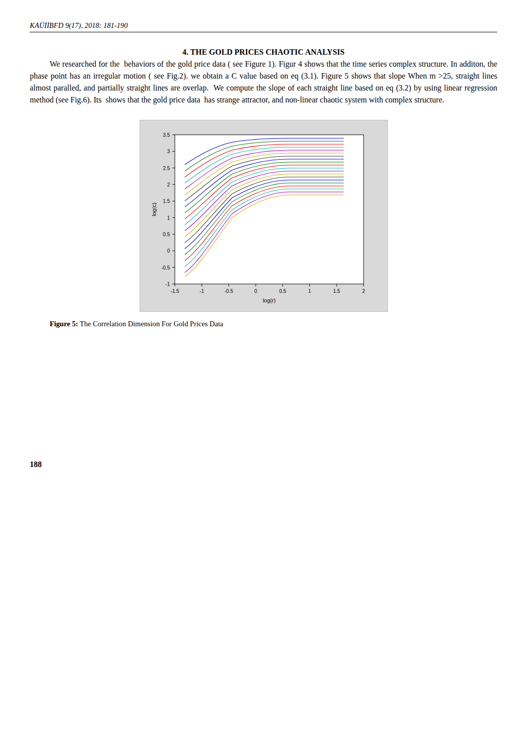KAÜİİBFD 9(17), 2018: 181-190
4. THE GOLD PRICES CHAOTIC ANALYSIS
We researched for the behaviors of the gold price data ( see Figure 1). Figur 4 shows that the time series complex structure. In additon, the phase point has an irregular motion ( see Fig.2). we obtain a C value based on eq (3.1). Figure 5 shows that slope When m >25, straight lines almost paralled, and partially straight lines are overlap. We compute the slope of each straight line based on eq (3.2) by using linear regression method (see Fig.6). Its shows that the gold price data has strange attractor, and non-linear chaotic system with complex structure.
3.5 3 2.5 2 1.5 1 0.5 0 -0.5 -1 -1.5 -1 -0.5 0 0.5 1 1.5 2 log(r) log(c)
Figure 5: The Correlation Dimension For Gold Prices Data
188